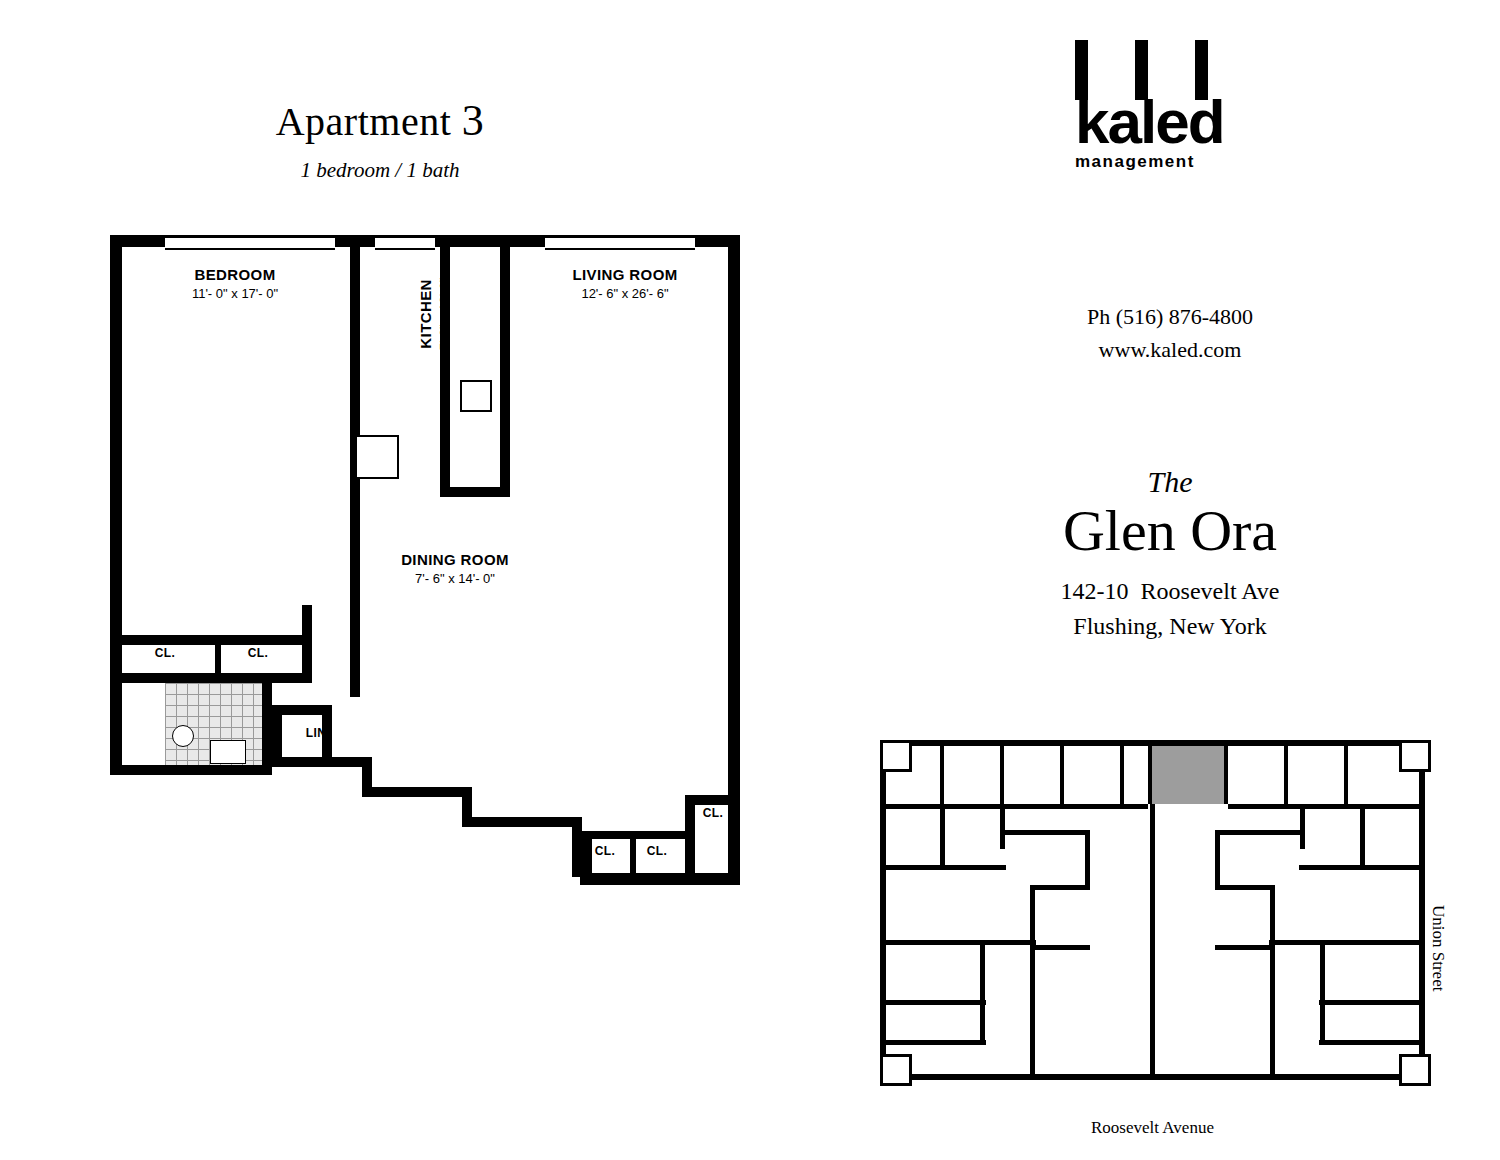Apartment 3
1 bedroom / 1 bath
BEDROOM 11'- 0" x 17'- 0"
KITCHEN 7'-0" x 12'-0"
LIVING ROOM 12'- 6" x 26'- 6"
DINING ROOM 7'- 6" x 14'- 0"
CL.
CL.
LIN.
CL.
CL.
CL.
kaled
management
Ph (516) 876-4800
www.kaled.com
The Glen Ora 142-10 Roosevelt Ave
Flushing, New York
Roosevelt Avenue
Union Street